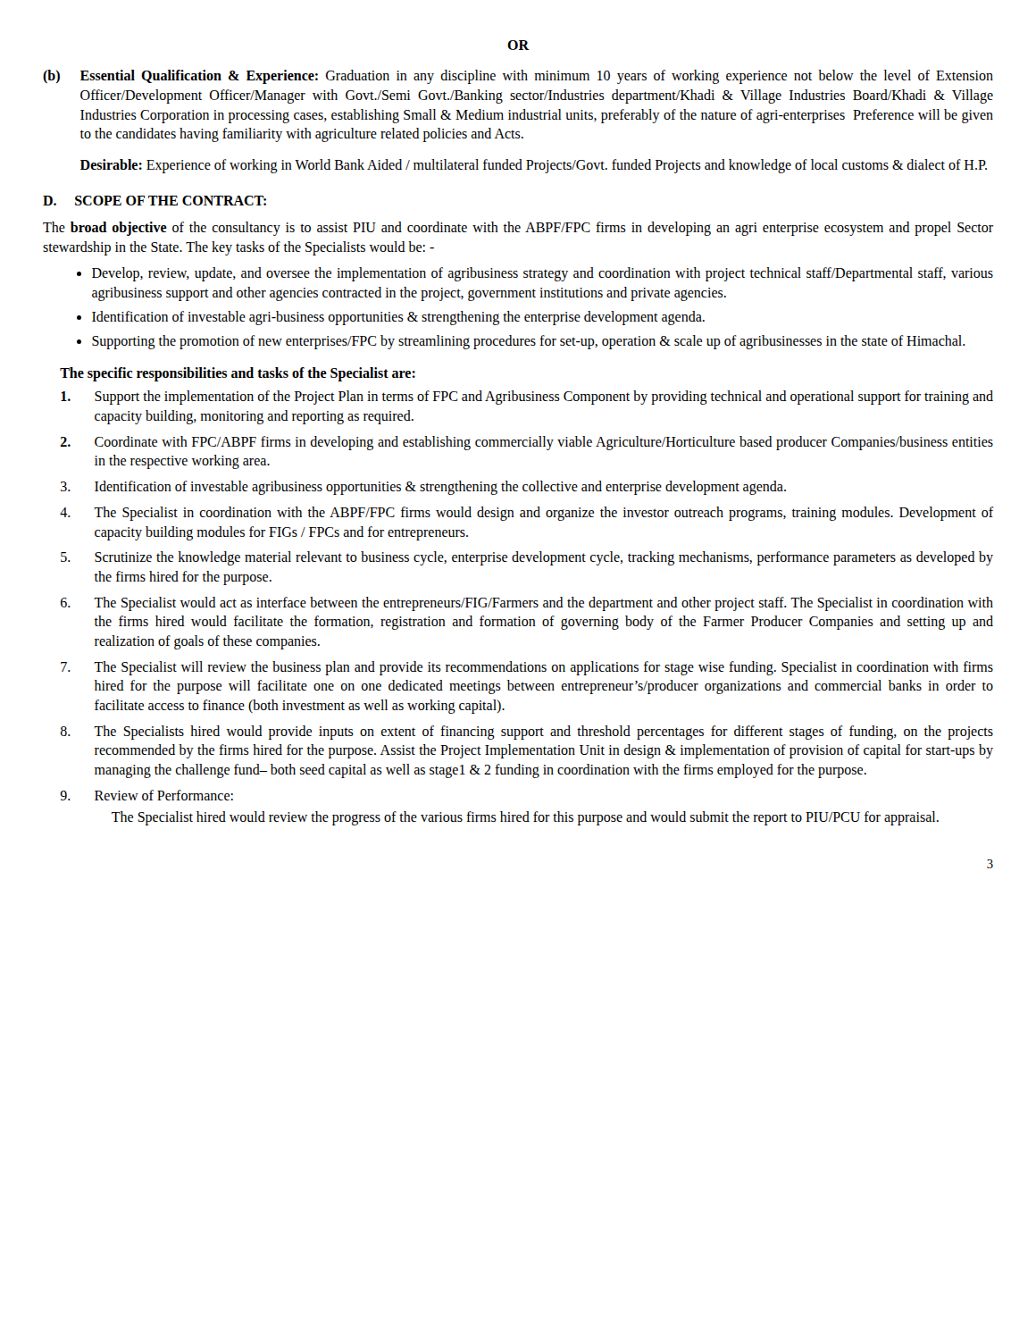OR
(b)
Essential Qualification & Experience: Graduation in any discipline with minimum 10 years of working experience not below the level of Extension Officer/Development Officer/Manager with Govt./Semi Govt./Banking sector/Industries department/Khadi & Village Industries Board/Khadi & Village Industries Corporation in processing cases, establishing Small & Medium industrial units, preferably of the nature of agri-enterprises Preference will be given to the candidates having familiarity with agriculture related policies and Acts.
Desirable: Experience of working in World Bank Aided / multilateral funded Projects/Govt. funded Projects and knowledge of local customs & dialect of H.P.
D.
SCOPE OF THE CONTRACT:
The broad objective of the consultancy is to assist PIU and coordinate with the ABPF/FPC firms in developing an agri enterprise ecosystem and propel Sector stewardship in the State. The key tasks of the Specialists would be: -
Develop, review, update, and oversee the implementation of agribusiness strategy and coordination with project technical staff/Departmental staff, various agribusiness support and other agencies contracted in the project, government institutions and private agencies.
Identification of investable agri-business opportunities & strengthening the enterprise development agenda.
Supporting the promotion of new enterprises/FPC by streamlining procedures for set-up, operation & scale up of agribusinesses in the state of Himachal.
The specific responsibilities and tasks of the Specialist are:
1.
Support the implementation of the Project Plan in terms of FPC and Agribusiness Component by providing technical and operational support for training and capacity building, monitoring and reporting as required.
2.
Coordinate with FPC/ABPF firms in developing and establishing commercially viable Agriculture/Horticulture based producer Companies/business entities in the respective working area.
3.
Identification of investable agribusiness opportunities & strengthening the collective and enterprise development agenda.
4.
The Specialist in coordination with the ABPF/FPC firms would design and organize the investor outreach programs, training modules. Development of capacity building modules for FIGs / FPCs and for entrepreneurs.
5.
Scrutinize the knowledge material relevant to business cycle, enterprise development cycle, tracking mechanisms, performance parameters as developed by the firms hired for the purpose.
6.
The Specialist would act as interface between the entrepreneurs/FIG/Farmers and the department and other project staff. The Specialist in coordination with the firms hired would facilitate the formation, registration and formation of governing body of the Farmer Producer Companies and setting up and realization of goals of these companies.
7.
The Specialist will review the business plan and provide its recommendations on applications for stage wise funding. Specialist in coordination with firms hired for the purpose will facilitate one on one dedicated meetings between entrepreneur’s/producer organizations and commercial banks in order to facilitate access to finance (both investment as well as working capital).
8.
The Specialists hired would provide inputs on extent of financing support and threshold percentages for different stages of funding, on the projects recommended by the firms hired for the purpose. Assist the Project Implementation Unit in design & implementation of provision of capital for start-ups by managing the challenge fund– both seed capital as well as stage1 & 2 funding in coordination with the firms employed for the purpose.
9.
Review of Performance:
The Specialist hired would review the progress of the various firms hired for this purpose and would submit the report to PIU/PCU for appraisal.
3